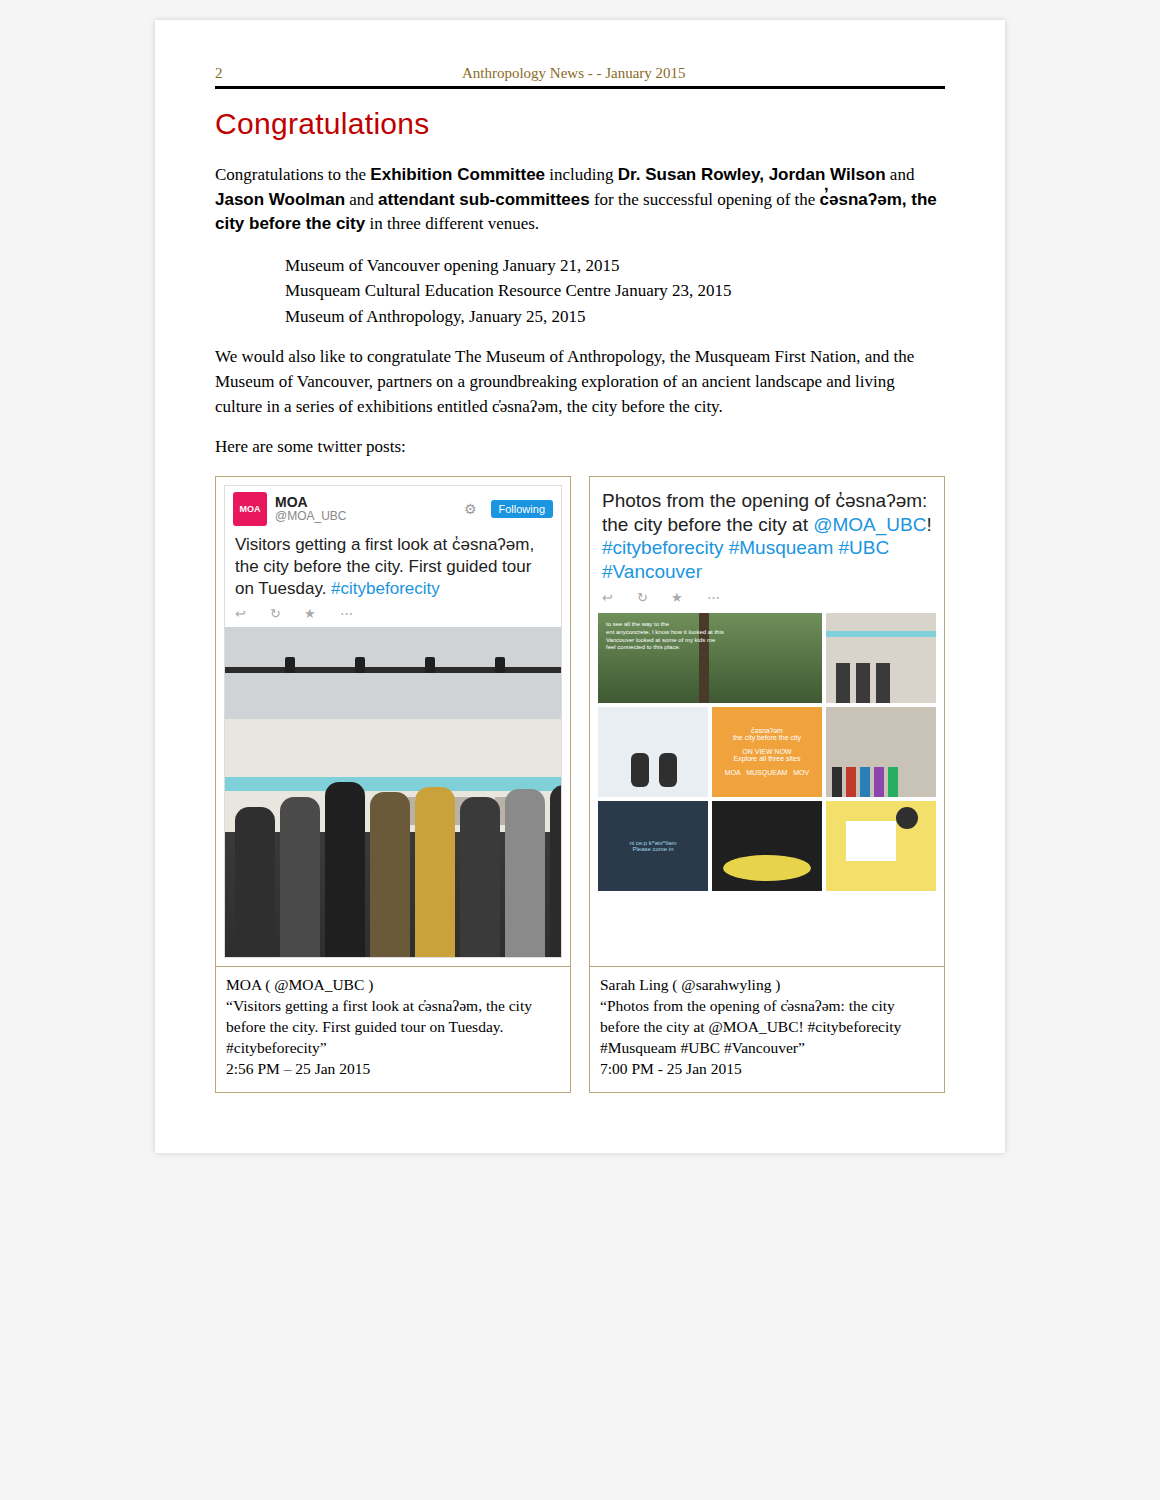2
Anthropology News - - January 2015
Congratulations
Congratulations to the Exhibition Committee including Dr. Susan Rowley, Jordan Wilson and Jason Woolman and attendant sub-committees for the successful opening of the c̓əsnaʔəm, the city before the city in three different venues.
Museum of Vancouver opening January 21, 2015
Musqueam Cultural Education Resource Centre January 23, 2015
Museum of Anthropology, January 25, 2015
We would also like to congratulate The Museum of Anthropology, the Musqueam First Nation, and the Museum of Vancouver, partners on a groundbreaking exploration of an ancient landscape and living culture in a series of exhibitions entitled c̓əsnaʔəm, the city before the city.
Here are some twitter posts:
MOA
MOA
@MOA_UBC
⚙
Following
Visitors getting a first look at c̓əsnaʔəm, the city before the city. First guided tour on Tuesday. #citybeforecity
↩ ↻ ★ ⋯
MOA ( @MOA_UBC )
“Visitors getting a first look at c̓əsnaʔəm, the city before the city. First guided tour on Tuesday. #citybeforecity”
2:56 PM – 25 Jan 2015
Photos from the opening of c̓əsnaʔəm: the city before the city at @MOA_UBC!
#citybeforecity #Musqueam #UBC #Vancouver
↩ ↻ ★ ⋯
to see all the way to the
ent anyconcrete, I know how it looked at this
Vancouver looked at some of my kids me
feel connected to this place.
c̓əsnaʔəm
the city before the city
ON VIEW NOW
Explore all three sites
MOA MUSQUEAM MOV
ni ce:p kʷətxʷiləm
Please come in
Sarah Ling ( @sarahwyling )
“Photos from the opening of c̓əsnaʔəm: the city before the city at @MOA_UBC! #citybeforecity #Musqueam #UBC #Vancouver”
7:00 PM - 25 Jan 2015